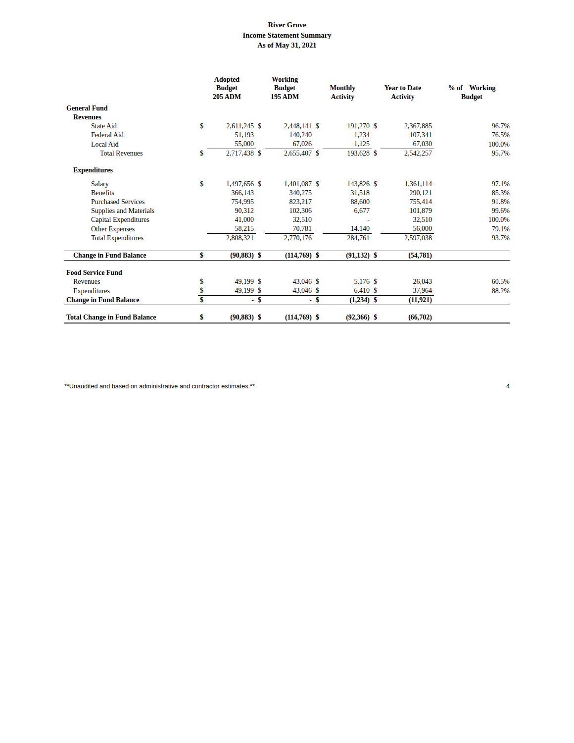River Grove
Income Statement Summary
As of May 31, 2021
| | Adopted Budget 205 ADM | Working Budget 195 ADM | Monthly Activity | Year to Date Activity | % of Working Budget |
| --- | --- | --- | --- | --- | --- |
| General Fund | |
| Revenues | |
| State Aid | $ | 2,611,245 | $ | 2,448,141 | $ | 191,270 | $ | 2,367,885 | 96.7% |
| Federal Aid | | 51,193 | | 140,240 | | 1,234 | | 107,341 | 76.5% |
| Local Aid | | 55,000 | | 67,026 | | 1,125 | | 67,030 | 100.0% |
| Total Revenues | $ | 2,717,438 | $ | 2,655,407 | $ | 193,628 | $ | 2,542,257 | 95.7% |
| Expenditures | |
| Salary | $ | 1,497,656 | $ | 1,401,087 | $ | 143,826 | $ | 1,361,114 | 97.1% |
| Benefits | | 366,143 | | 340,275 | | 31,518 | | 290,121 | 85.3% |
| Purchased Services | | 754,995 | | 823,217 | | 88,600 | | 755,414 | 91.8% |
| Supplies and Materials | | 90,312 | | 102,306 | | 6,677 | | 101,879 | 99.6% |
| Capital Expenditures | | 41,000 | | 32,510 | | - | | 32,510 | 100.0% |
| Other Expenses | | 58,215 | | 70,781 | | 14,140 | | 56,000 | 79.1% |
| Total Expenditures | | 2,808,321 | | 2,770,176 | | 284,761 | | 2,597,038 | 93.7% |
| Change in Fund Balance | $ | (90,883) | $ | (114,769) | $ | (91,132) | $ | (54,781) | |
| Food Service Fund | |
| Revenues | $ | 49,199 | $ | 43,046 | $ | 5,176 | $ | 26,043 | 60.5% |
| Expenditures | $ | 49,199 | $ | 43,046 | $ | 6,410 | $ | 37,964 | 88.2% |
| Change in Fund Balance | $ | - | $ | - | $ | (1,234) | $ | (11,921) | |
| Total Change in Fund Balance | $ | (90,883) | $ | (114,769) | $ | (92,366) | $ | (66,702) | |
**Unaudited and based on administrative and contractor estimates.**
4